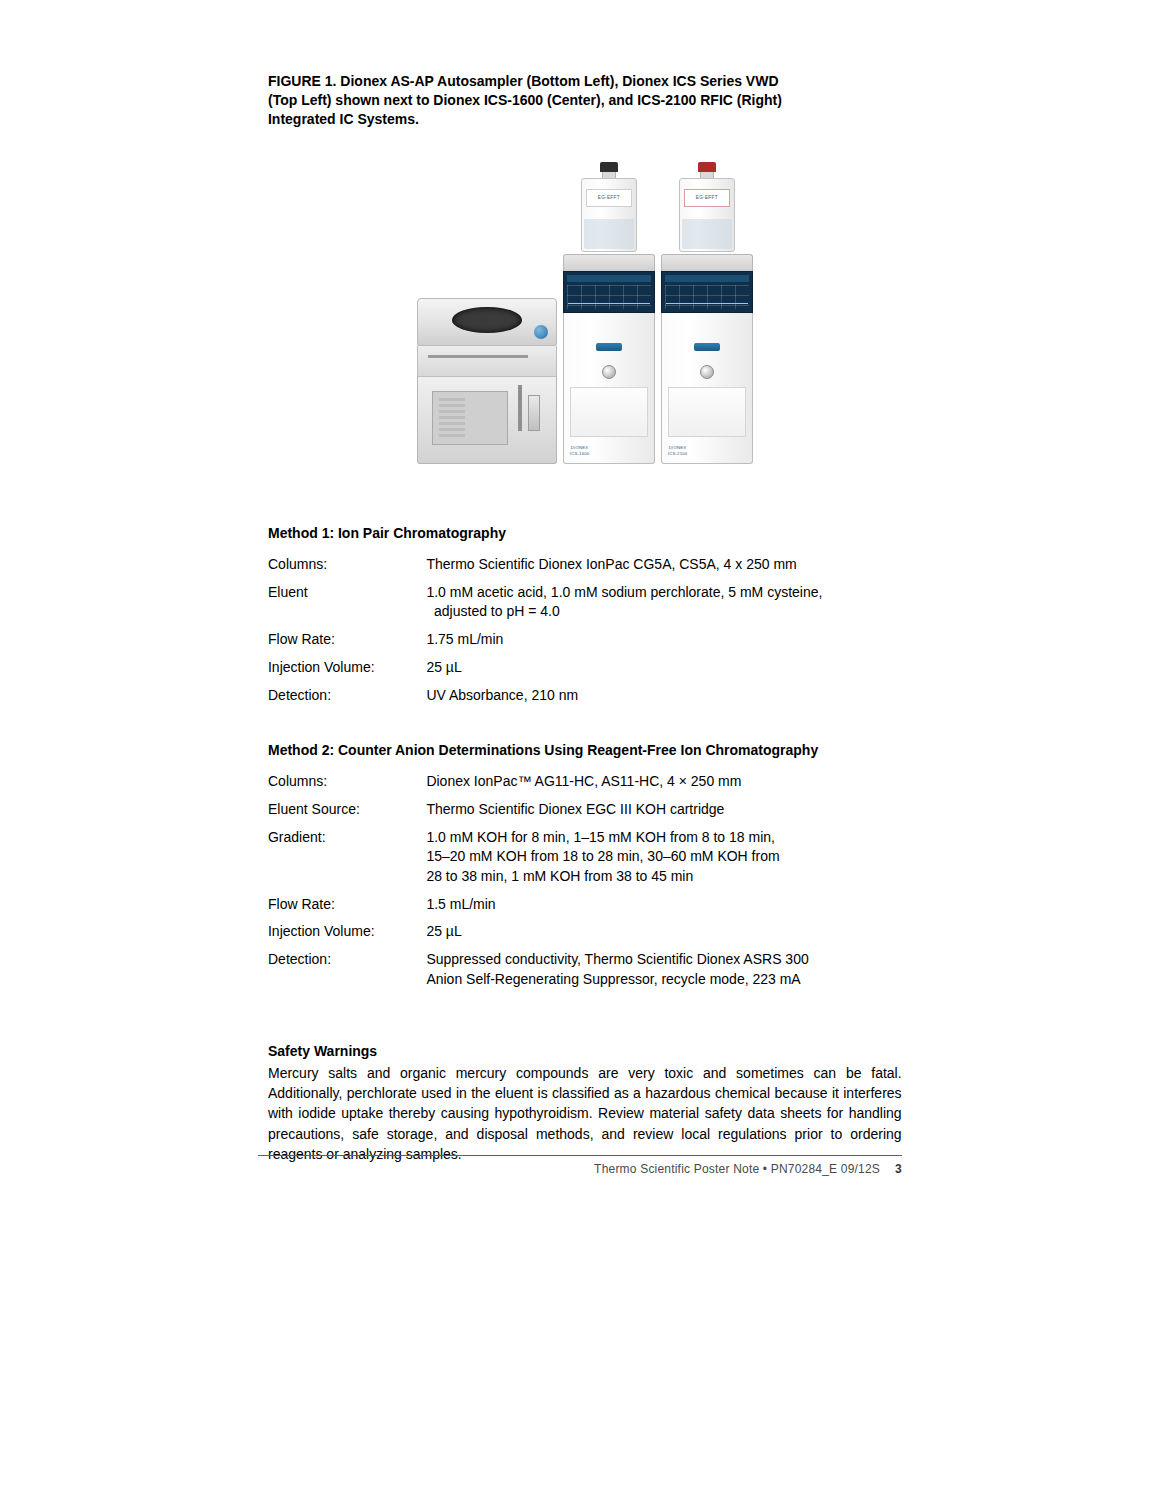FIGURE 1. Dionex AS-AP Autosampler (Bottom Left), Dionex ICS Series VWD
(Top Left) shown next to Dionex ICS-1600 (Center), and ICS-2100 RFIC (Right)
Integrated IC Systems.
EG-EFFT
DIONEX
ICS-1600
EG-EFFT
DIONEX
ICS-2100
Method 1: Ion Pair Chromatography
| Columns: | Thermo Scientific Dionex IonPac CG5A, CS5A, 4 x 250 mm |
| Eluent | 1.0 mM acetic acid, 1.0 mM sodium perchlorate, 5 mM cysteine, adjusted to pH = 4.0 |
| Flow Rate: | 1.75 mL/min |
| Injection Volume: | 25 µL |
| Detection: | UV Absorbance, 210 nm |
Method 2: Counter Anion Determinations Using Reagent-Free Ion Chromatography
| Columns: | Dionex IonPac™ AG11-HC, AS11-HC, 4 × 250 mm |
| Eluent Source: | Thermo Scientific Dionex EGC III KOH cartridge |
| Gradient: | 1.0 mM KOH for 8 min, 1–15 mM KOH from 8 to 18 min, 15–20 mM KOH from 18 to 28 min, 30–60 mM KOH from 28 to 38 min, 1 mM KOH from 38 to 45 min |
| Flow Rate: | 1.5 mL/min |
| Injection Volume: | 25 µL |
| Detection: | Suppressed conductivity, Thermo Scientific Dionex ASRS 300 Anion Self-Regenerating Suppressor, recycle mode, 223 mA |
Safety Warnings
Mercury salts and organic mercury compounds are very toxic and sometimes can be fatal. Additionally, perchlorate used in the eluent is classified as a hazardous chemical because it interferes with iodide uptake thereby causing hypothyroidism. Review material safety data sheets for handling precautions, safe storage, and disposal methods, and review local regulations prior to ordering reagents or analyzing samples.
Thermo Scientific Poster Note • PN70284_E 09/12S 3